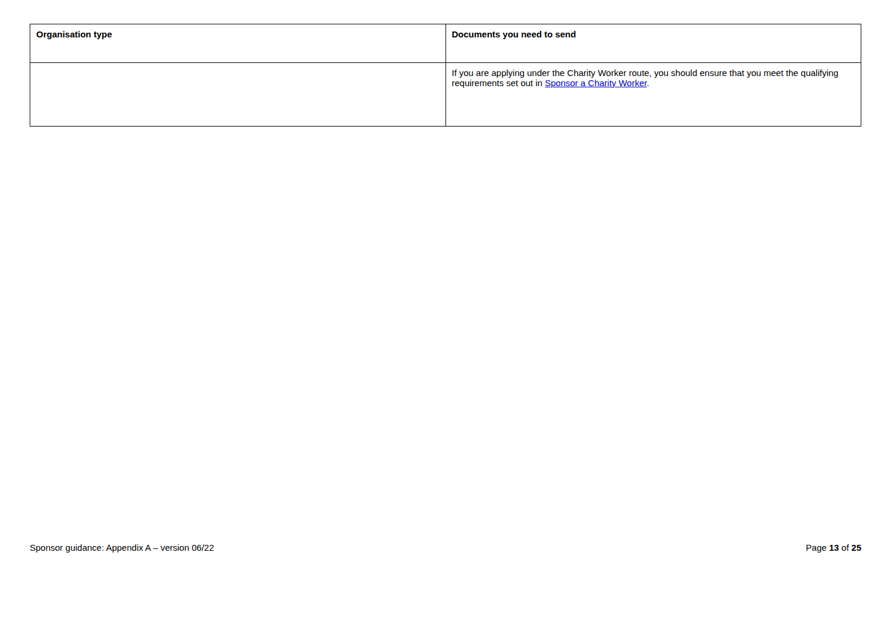| Organisation type | Documents you need to send |
| --- | --- |
| | If you are applying under the Charity Worker route, you should ensure that you meet the qualifying requirements set out in Sponsor a Charity Worker . |
Sponsor guidance: Appendix A – version 06/22
Page 13 of 25